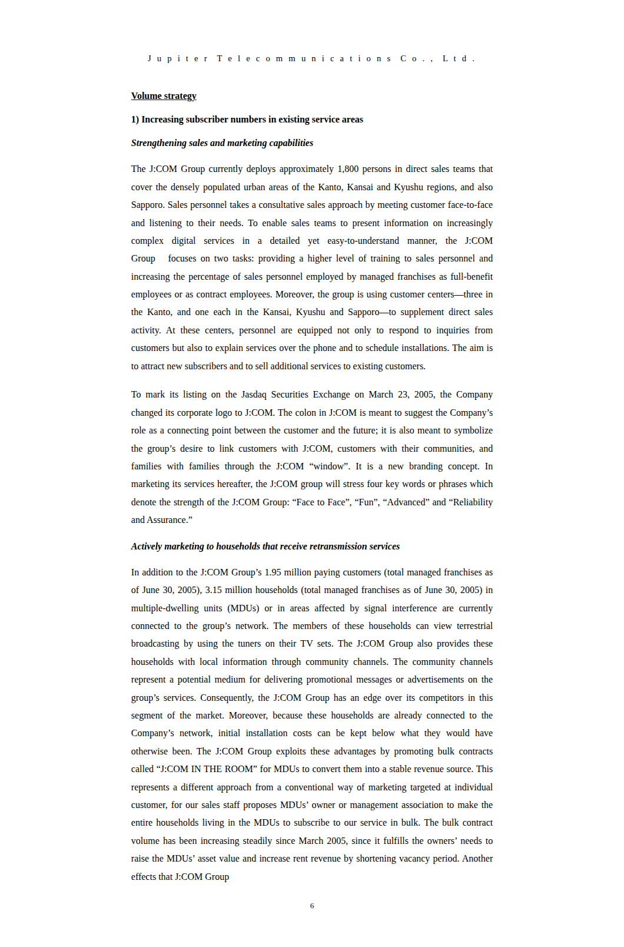J u p i t e r T e l e c o m m u n i c a t i o n s C o . , L t d .
Volume strategy
1) Increasing subscriber numbers in existing service areas
Strengthening sales and marketing capabilities
The J:COM Group currently deploys approximately 1,800 persons in direct sales teams that cover the densely populated urban areas of the Kanto, Kansai and Kyushu regions, and also Sapporo. Sales personnel takes a consultative sales approach by meeting customer face-to-face and listening to their needs. To enable sales teams to present information on increasingly complex digital services in a detailed yet easy-to-understand manner, the J:COM Group focuses on two tasks: providing a higher level of training to sales personnel and increasing the percentage of sales personnel employed by managed franchises as full-benefit employees or as contract employees. Moreover, the group is using customer centers—three in the Kanto, and one each in the Kansai, Kyushu and Sapporo—to supplement direct sales activity. At these centers, personnel are equipped not only to respond to inquiries from customers but also to explain services over the phone and to schedule installations. The aim is to attract new subscribers and to sell additional services to existing customers.
To mark its listing on the Jasdaq Securities Exchange on March 23, 2005, the Company changed its corporate logo to J:COM. The colon in J:COM is meant to suggest the Company’s role as a connecting point between the customer and the future; it is also meant to symbolize the group’s desire to link customers with J:COM, customers with their communities, and families with families through the J:COM “window”. It is a new branding concept. In marketing its services hereafter, the J:COM group will stress four key words or phrases which denote the strength of the J:COM Group: “Face to Face”, “Fun”, “Advanced” and “Reliability and Assurance.”
Actively marketing to households that receive retransmission services
In addition to the J:COM Group’s 1.95 million paying customers (total managed franchises as of June 30, 2005), 3.15 million households (total managed franchises as of June 30, 2005) in multiple-dwelling units (MDUs) or in areas affected by signal interference are currently connected to the group’s network. The members of these households can view terrestrial broadcasting by using the tuners on their TV sets. The J:COM Group also provides these households with local information through community channels. The community channels represent a potential medium for delivering promotional messages or advertisements on the group’s services. Consequently, the J:COM Group has an edge over its competitors in this segment of the market. Moreover, because these households are already connected to the Company’s network, initial installation costs can be kept below what they would have otherwise been. The J:COM Group exploits these advantages by promoting bulk contracts called “J:COM IN THE ROOM” for MDUs to convert them into a stable revenue source. This represents a different approach from a conventional way of marketing targeted at individual customer, for our sales staff proposes MDUs’ owner or management association to make the entire households living in the MDUs to subscribe to our service in bulk. The bulk contract volume has been increasing steadily since March 2005, since it fulfills the owners’ needs to raise the MDUs’ asset value and increase rent revenue by shortening vacancy period. Another effects that J:COM Group
6